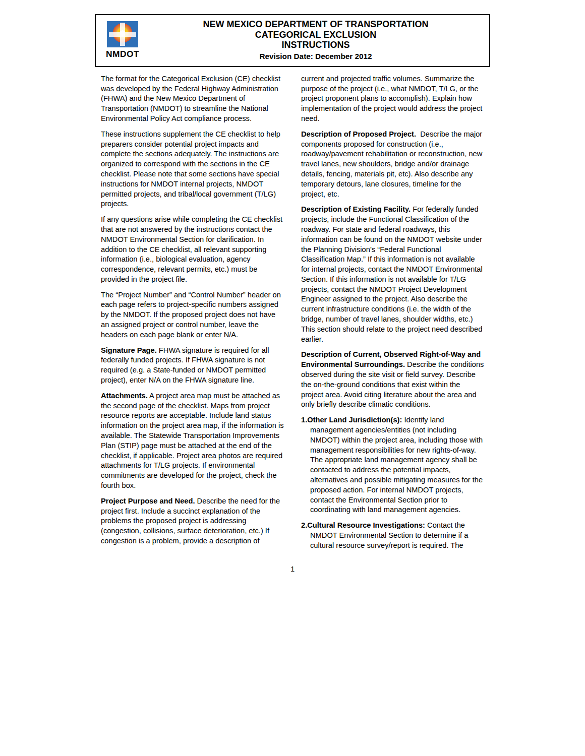NMDOT
NEW MEXICO DEPARTMENT OF TRANSPORTATION
CATEGORICAL EXCLUSION
INSTRUCTIONS
Revision Date: December 2012
The format for the Categorical Exclusion (CE) checklist was developed by the Federal Highway Administration (FHWA) and the New Mexico Department of Transportation (NMDOT) to streamline the National Environmental Policy Act compliance process.
These instructions supplement the CE checklist to help preparers consider potential project impacts and complete the sections adequately. The instructions are organized to correspond with the sections in the CE checklist. Please note that some sections have special instructions for NMDOT internal projects, NMDOT permitted projects, and tribal/local government (T/LG) projects.
If any questions arise while completing the CE checklist that are not answered by the instructions contact the NMDOT Environmental Section for clarification. In addition to the CE checklist, all relevant supporting information (i.e., biological evaluation, agency correspondence, relevant permits, etc.) must be provided in the project file.
The “Project Number” and “Control Number” header on each page refers to project-specific numbers assigned by the NMDOT. If the proposed project does not have an assigned project or control number, leave the headers on each page blank or enter N/A.
Signature Page. FHWA signature is required for all federally funded projects. If FHWA signature is not required (e.g. a State-funded or NMDOT permitted project), enter N/A on the FHWA signature line.
Attachments. A project area map must be attached as the second page of the checklist. Maps from project resource reports are acceptable. Include land status information on the project area map, if the information is available. The Statewide Transportation Improvements Plan (STIP) page must be attached at the end of the checklist, if applicable. Project area photos are required attachments for T/LG projects. If environmental commitments are developed for the project, check the fourth box.
Project Purpose and Need. Describe the need for the project first. Include a succinct explanation of the problems the proposed project is addressing (congestion, collisions, surface deterioration, etc.) If congestion is a problem, provide a description of current and projected traffic volumes. Summarize the purpose of the project (i.e., what NMDOT, T/LG, or the project proponent plans to accomplish). Explain how implementation of the project would address the project need.
Description of Proposed Project. Describe the major components proposed for construction (i.e., roadway/pavement rehabilitation or reconstruction, new travel lanes, new shoulders, bridge and/or drainage details, fencing, materials pit, etc). Also describe any temporary detours, lane closures, timeline for the project, etc.
Description of Existing Facility. For federally funded projects, include the Functional Classification of the roadway. For state and federal roadways, this information can be found on the NMDOT website under the Planning Division’s “Federal Functional Classification Map.” If this information is not available for internal projects, contact the NMDOT Environmental Section. If this information is not available for T/LG projects, contact the NMDOT Project Development Engineer assigned to the project. Also describe the current infrastructure conditions (i.e. the width of the bridge, number of travel lanes, shoulder widths, etc.) This section should relate to the project need described earlier.
Description of Current, Observed Right-of-Way and Environmental Surroundings. Describe the conditions observed during the site visit or field survey. Describe the on-the-ground conditions that exist within the project area. Avoid citing literature about the area and only briefly describe climatic conditions.
1. Other Land Jurisdiction(s): Identify land management agencies/entities (not including NMDOT) within the project area, including those with management responsibilities for new rights-of-way. The appropriate land management agency shall be contacted to address the potential impacts, alternatives and possible mitigating measures for the proposed action. For internal NMDOT projects, contact the Environmental Section prior to coordinating with land management agencies.
2. Cultural Resource Investigations: Contact the NMDOT Environmental Section to determine if a cultural resource survey/report is required. The
1